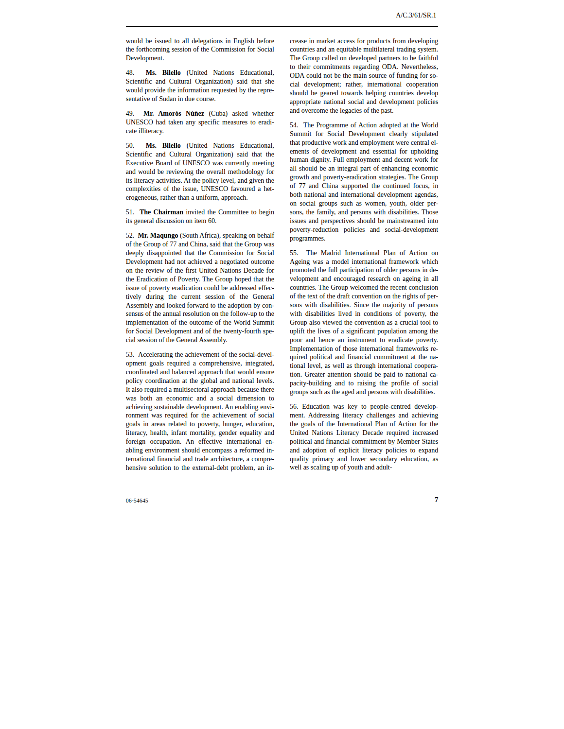A/C.3/61/SR.1
would be issued to all delegations in English before the forthcoming session of the Commission for Social Development.
48. Ms. Bilello (United Nations Educational, Scientific and Cultural Organization) said that she would provide the information requested by the representative of Sudan in due course.
49. Mr. Amorós Núñez (Cuba) asked whether UNESCO had taken any specific measures to eradicate illiteracy.
50. Ms. Bilello (United Nations Educational, Scientific and Cultural Organization) said that the Executive Board of UNESCO was currently meeting and would be reviewing the overall methodology for its literacy activities. At the policy level, and given the complexities of the issue, UNESCO favoured a heterogeneous, rather than a uniform, approach.
51. The Chairman invited the Committee to begin its general discussion on item 60.
52. Mr. Maqungo (South Africa), speaking on behalf of the Group of 77 and China, said that the Group was deeply disappointed that the Commission for Social Development had not achieved a negotiated outcome on the review of the first United Nations Decade for the Eradication of Poverty. The Group hoped that the issue of poverty eradication could be addressed effectively during the current session of the General Assembly and looked forward to the adoption by consensus of the annual resolution on the follow-up to the implementation of the outcome of the World Summit for Social Development and of the twenty-fourth special session of the General Assembly.
53. Accelerating the achievement of the social-development goals required a comprehensive, integrated, coordinated and balanced approach that would ensure policy coordination at the global and national levels. It also required a multisectoral approach because there was both an economic and a social dimension to achieving sustainable development. An enabling environment was required for the achievement of social goals in areas related to poverty, hunger, education, literacy, health, infant mortality, gender equality and foreign occupation. An effective international enabling environment should encompass a reformed international financial and trade architecture, a comprehensive solution to the external-debt problem, an increase in market access for products from developing countries and an equitable multilateral trading system. The Group called on developed partners to be faithful to their commitments regarding ODA. Nevertheless, ODA could not be the main source of funding for social development; rather, international cooperation should be geared towards helping countries develop appropriate national social and development policies and overcome the legacies of the past.
54. The Programme of Action adopted at the World Summit for Social Development clearly stipulated that productive work and employment were central elements of development and essential for upholding human dignity. Full employment and decent work for all should be an integral part of enhancing economic growth and poverty-eradication strategies. The Group of 77 and China supported the continued focus, in both national and international development agendas, on social groups such as women, youth, older persons, the family, and persons with disabilities. Those issues and perspectives should be mainstreamed into poverty-reduction policies and social-development programmes.
55. The Madrid International Plan of Action on Ageing was a model international framework which promoted the full participation of older persons in development and encouraged research on ageing in all countries. The Group welcomed the recent conclusion of the text of the draft convention on the rights of persons with disabilities. Since the majority of persons with disabilities lived in conditions of poverty, the Group also viewed the convention as a crucial tool to uplift the lives of a significant population among the poor and hence an instrument to eradicate poverty. Implementation of those international frameworks required political and financial commitment at the national level, as well as through international cooperation. Greater attention should be paid to national capacity-building and to raising the profile of social groups such as the aged and persons with disabilities.
56. Education was key to people-centred development. Addressing literacy challenges and achieving the goals of the International Plan of Action for the United Nations Literacy Decade required increased political and financial commitment by Member States and adoption of explicit literacy policies to expand quality primary and lower secondary education, as well as scaling up of youth and adult-
06-54645
7